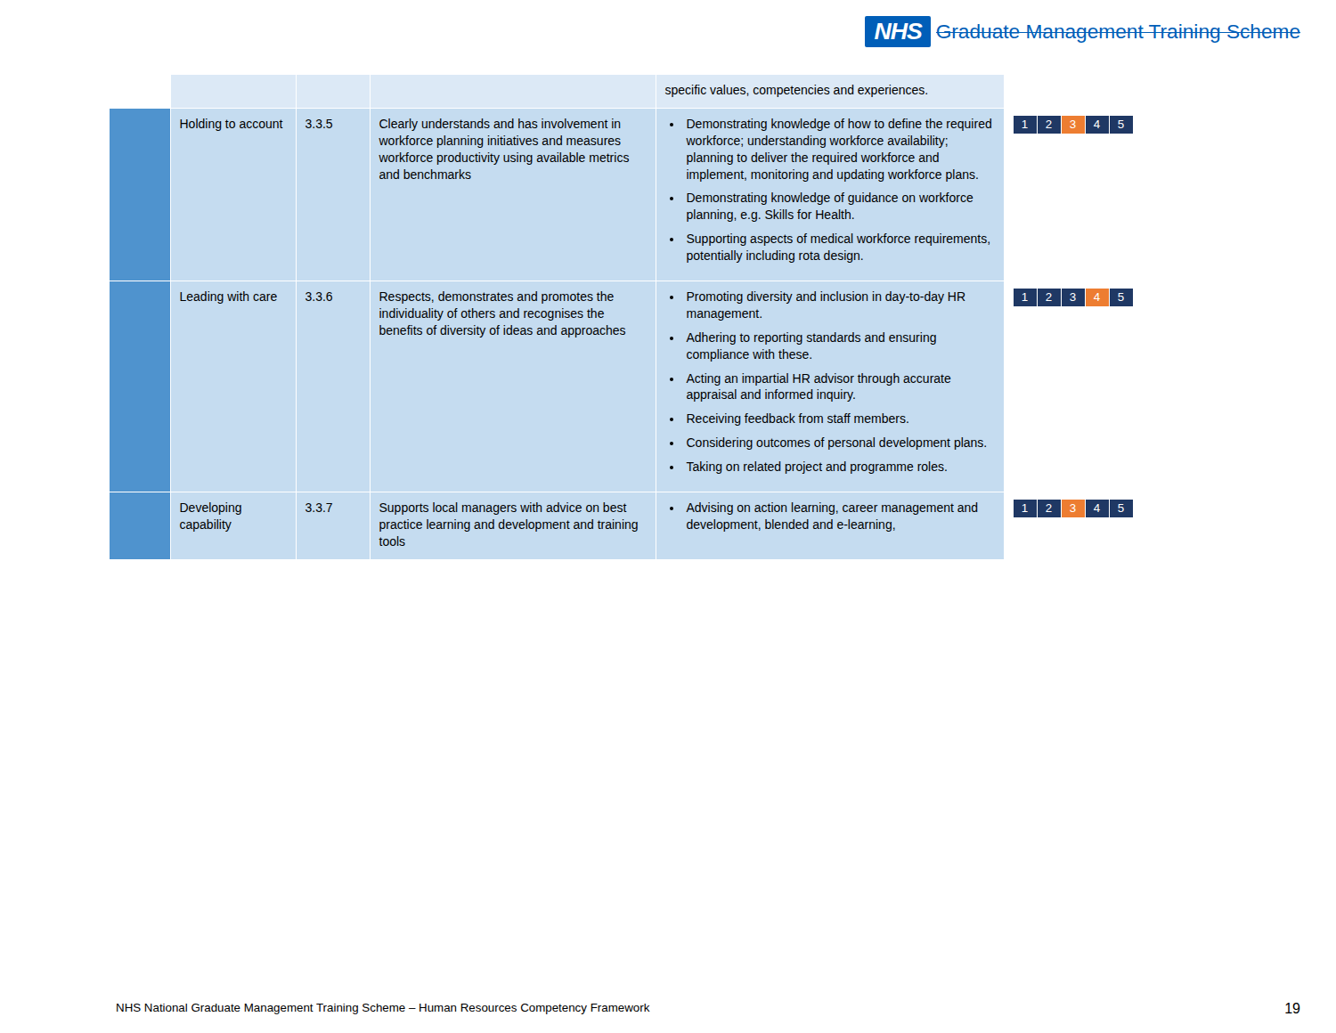NHS Graduate Management Training Scheme
| | | | | specific values, competencies and experiences. | |
| | Holding to account | 3.3.5 | Clearly understands and has involvement in workforce planning initiatives and measures workforce productivity using available metrics and benchmarks | Demonstrating knowledge of how to define the required workforce; understanding workforce availability; planning to deliver the required workforce and implement, monitoring and updating workforce plans. Demonstrating knowledge of guidance on workforce planning, e.g. Skills for Health. Supporting aspects of medical workforce requirements, potentially including rota design. | 1 2 3 4 5 |
| | Leading with care | 3.3.6 | Respects, demonstrates and promotes the individuality of others and recognises the benefits of diversity of ideas and approaches | Promoting diversity and inclusion in day-to-day HR management. Adhering to reporting standards and ensuring compliance with these. Acting an impartial HR advisor through accurate appraisal and informed inquiry. Receiving feedback from staff members. Considering outcomes of personal development plans. Taking on related project and programme roles. | 1 2 3 4 5 |
| | Developing capability | 3.3.7 | Supports local managers with advice on best practice learning and development and training tools | Advising on action learning, career management and development, blended and e-learning, | 1 2 3 4 5 |
NHS National Graduate Management Training Scheme – Human Resources Competency Framework
19